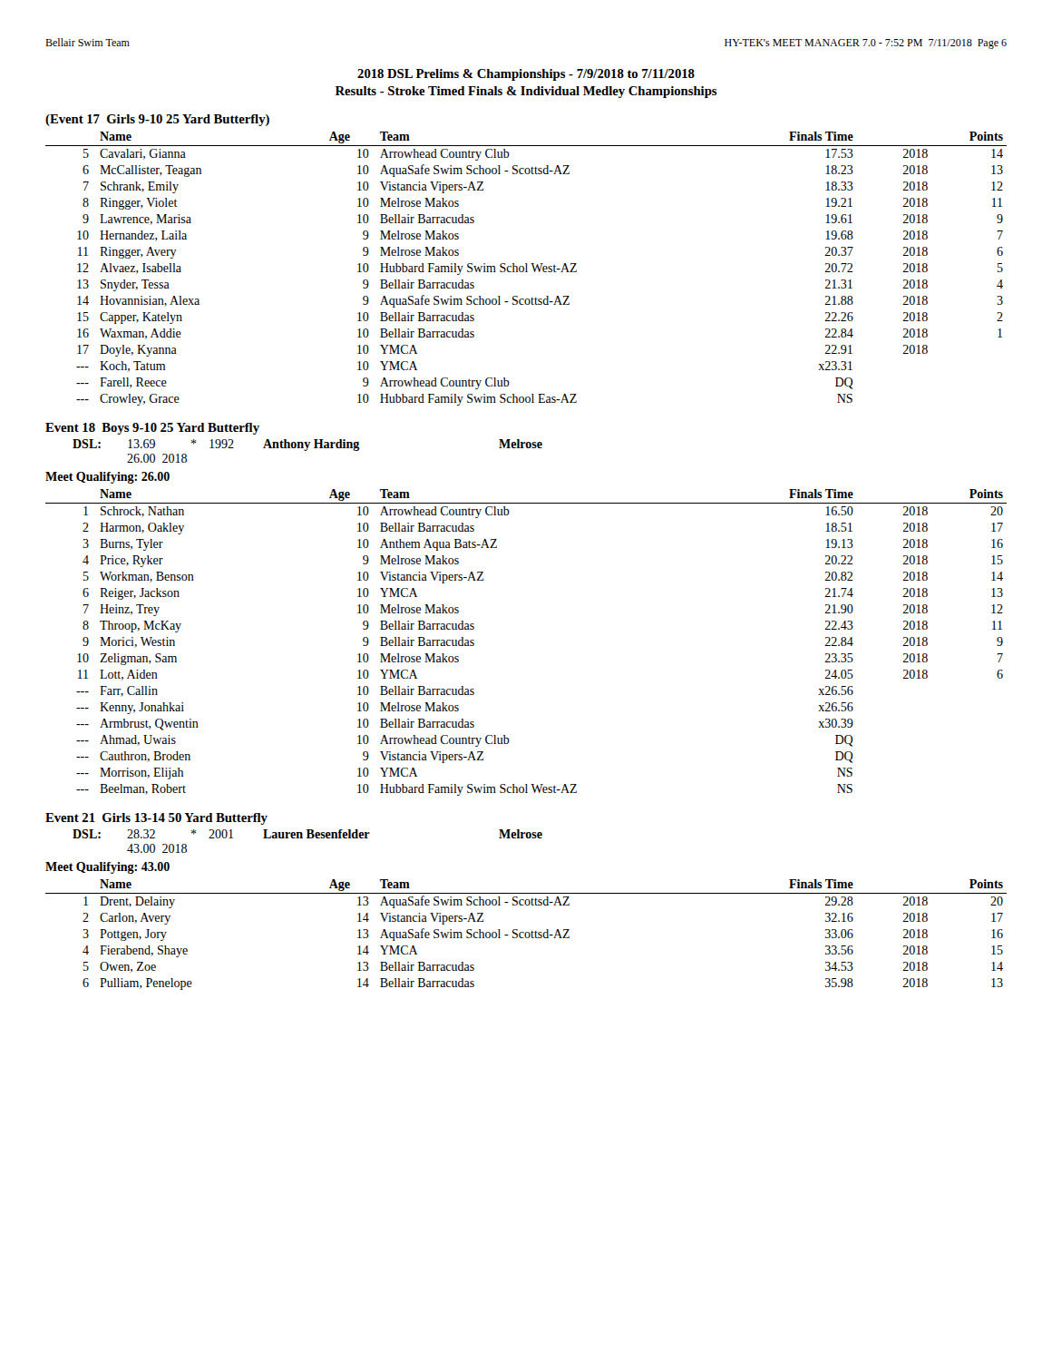Bellair Swim Team
HY-TEK's MEET MANAGER 7.0 - 7:52 PM 7/11/2018 Page 6
2018 DSL Prelims & Championships - 7/9/2018 to 7/11/2018
Results - Stroke Timed Finals & Individual Medley Championships
(Event 17 Girls 9-10 25 Yard Butterfly)
| | Name | Age | Team | Finals Time | | Points |
| --- | --- | --- | --- | --- | --- | --- |
| 5 | Cavalari, Gianna | 10 | Arrowhead Country Club | 17.53 | 2018 | 14 |
| 6 | McCallister, Teagan | 10 | AquaSafe Swim School - Scottsd-AZ | 18.23 | 2018 | 13 |
| 7 | Schrank, Emily | 10 | Vistancia Vipers-AZ | 18.33 | 2018 | 12 |
| 8 | Ringger, Violet | 10 | Melrose Makos | 19.21 | 2018 | 11 |
| 9 | Lawrence, Marisa | 10 | Bellair Barracudas | 19.61 | 2018 | 9 |
| 10 | Hernandez, Laila | 9 | Melrose Makos | 19.68 | 2018 | 7 |
| 11 | Ringger, Avery | 9 | Melrose Makos | 20.37 | 2018 | 6 |
| 12 | Alvaez, Isabella | 10 | Hubbard Family Swim Schol West-AZ | 20.72 | 2018 | 5 |
| 13 | Snyder, Tessa | 9 | Bellair Barracudas | 21.31 | 2018 | 4 |
| 14 | Hovannisian, Alexa | 9 | AquaSafe Swim School - Scottsd-AZ | 21.88 | 2018 | 3 |
| 15 | Capper, Katelyn | 10 | Bellair Barracudas | 22.26 | 2018 | 2 |
| 16 | Waxman, Addie | 10 | Bellair Barracudas | 22.84 | 2018 | 1 |
| 17 | Doyle, Kyanna | 10 | YMCA | 22.91 | 2018 | |
| --- | Koch, Tatum | 10 | YMCA | x23.31 | | |
| --- | Farell, Reece | 9 | Arrowhead Country Club | DQ | | |
| --- | Crowley, Grace | 10 | Hubbard Family Swim School Eas-AZ | NS | | |
Event 18 Boys 9-10 25 Yard Butterfly
DSL: 13.69 * 1992 Anthony Harding Melrose
26.00 2018
Meet Qualifying: 26.00
| | Name | Age | Team | Finals Time | | Points |
| --- | --- | --- | --- | --- | --- | --- |
| 1 | Schrock, Nathan | 10 | Arrowhead Country Club | 16.50 | 2018 | 20 |
| 2 | Harmon, Oakley | 10 | Bellair Barracudas | 18.51 | 2018 | 17 |
| 3 | Burns, Tyler | 10 | Anthem Aqua Bats-AZ | 19.13 | 2018 | 16 |
| 4 | Price, Ryker | 9 | Melrose Makos | 20.22 | 2018 | 15 |
| 5 | Workman, Benson | 10 | Vistancia Vipers-AZ | 20.82 | 2018 | 14 |
| 6 | Reiger, Jackson | 10 | YMCA | 21.74 | 2018 | 13 |
| 7 | Heinz, Trey | 10 | Melrose Makos | 21.90 | 2018 | 12 |
| 8 | Throop, McKay | 9 | Bellair Barracudas | 22.43 | 2018 | 11 |
| 9 | Morici, Westin | 9 | Bellair Barracudas | 22.84 | 2018 | 9 |
| 10 | Zeligman, Sam | 10 | Melrose Makos | 23.35 | 2018 | 7 |
| 11 | Lott, Aiden | 10 | YMCA | 24.05 | 2018 | 6 |
| --- | Farr, Callin | 10 | Bellair Barracudas | x26.56 | | |
| --- | Kenny, Jonahkai | 10 | Melrose Makos | x26.56 | | |
| --- | Armbrust, Qwentin | 10 | Bellair Barracudas | x30.39 | | |
| --- | Ahmad, Uwais | 10 | Arrowhead Country Club | DQ | | |
| --- | Cauthron, Broden | 9 | Vistancia Vipers-AZ | DQ | | |
| --- | Morrison, Elijah | 10 | YMCA | NS | | |
| --- | Beelman, Robert | 10 | Hubbard Family Swim Schol West-AZ | NS | | |
Event 21 Girls 13-14 50 Yard Butterfly
DSL: 28.32 * 2001 Lauren Besenfelder Melrose
43.00 2018
Meet Qualifying: 43.00
| | Name | Age | Team | Finals Time | | Points |
| --- | --- | --- | --- | --- | --- | --- |
| 1 | Drent, Delainy | 13 | AquaSafe Swim School - Scottsd-AZ | 29.28 | 2018 | 20 |
| 2 | Carlon, Avery | 14 | Vistancia Vipers-AZ | 32.16 | 2018 | 17 |
| 3 | Pottgen, Jory | 13 | AquaSafe Swim School - Scottsd-AZ | 33.06 | 2018 | 16 |
| 4 | Fierabend, Shaye | 14 | YMCA | 33.56 | 2018 | 15 |
| 5 | Owen, Zoe | 13 | Bellair Barracudas | 34.53 | 2018 | 14 |
| 6 | Pulliam, Penelope | 14 | Bellair Barracudas | 35.98 | 2018 | 13 |